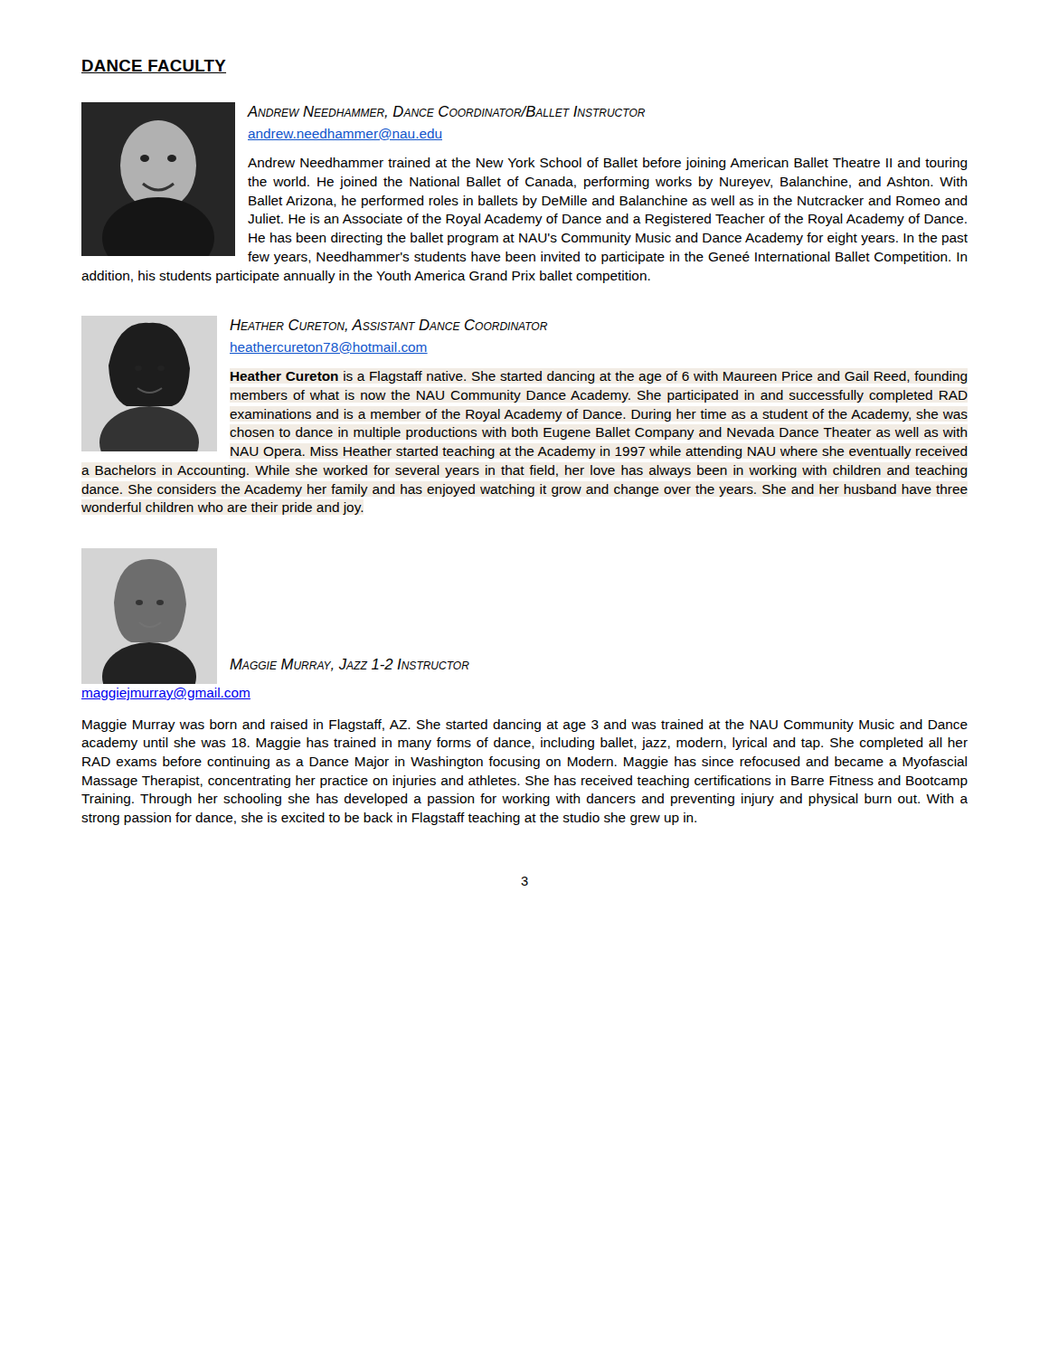DANCE FACULTY
Andrew Needhammer, Dance Coordinator/Ballet Instructor
andrew.needhammer@nau.edu
Andrew Needhammer trained at the New York School of Ballet before joining American Ballet Theatre II and touring the world. He joined the National Ballet of Canada, performing works by Nureyev, Balanchine, and Ashton. With Ballet Arizona, he performed roles in ballets by DeMille and Balanchine as well as in the Nutcracker and Romeo and Juliet. He is an Associate of the Royal Academy of Dance and a Registered Teacher of the Royal Academy of Dance. He has been directing the ballet program at NAU's Community Music and Dance Academy for eight years. In the past few years, Needhammer's students have been invited to participate in the Geneé International Ballet Competition. In addition, his students participate annually in the Youth America Grand Prix ballet competition.
Heather Cureton, Assistant Dance Coordinator
heathercureton78@hotmail.com
Heather Cureton is a Flagstaff native. She started dancing at the age of 6 with Maureen Price and Gail Reed, founding members of what is now the NAU Community Dance Academy. She participated in and successfully completed RAD examinations and is a member of the Royal Academy of Dance. During her time as a student of the Academy, she was chosen to dance in multiple productions with both Eugene Ballet Company and Nevada Dance Theater as well as with NAU Opera. Miss Heather started teaching at the Academy in 1997 while attending NAU where she eventually received a Bachelors in Accounting. While she worked for several years in that field, her love has always been in working with children and teaching dance. She considers the Academy her family and has enjoyed watching it grow and change over the years. She and her husband have three wonderful children who are their pride and joy.
Maggie Murray, Jazz 1-2 Instructor
maggiejmurray@gmail.com
Maggie Murray was born and raised in Flagstaff, AZ. She started dancing at age 3 and was trained at the NAU Community Music and Dance academy until she was 18. Maggie has trained in many forms of dance, including ballet, jazz, modern, lyrical and tap. She completed all her RAD exams before continuing as a Dance Major in Washington focusing on Modern. Maggie has since refocused and became a Myofascial Massage Therapist, concentrating her practice on injuries and athletes. She has received teaching certifications in Barre Fitness and Bootcamp Training. Through her schooling she has developed a passion for working with dancers and preventing injury and physical burn out. With a strong passion for dance, she is excited to be back in Flagstaff teaching at the studio she grew up in.
3